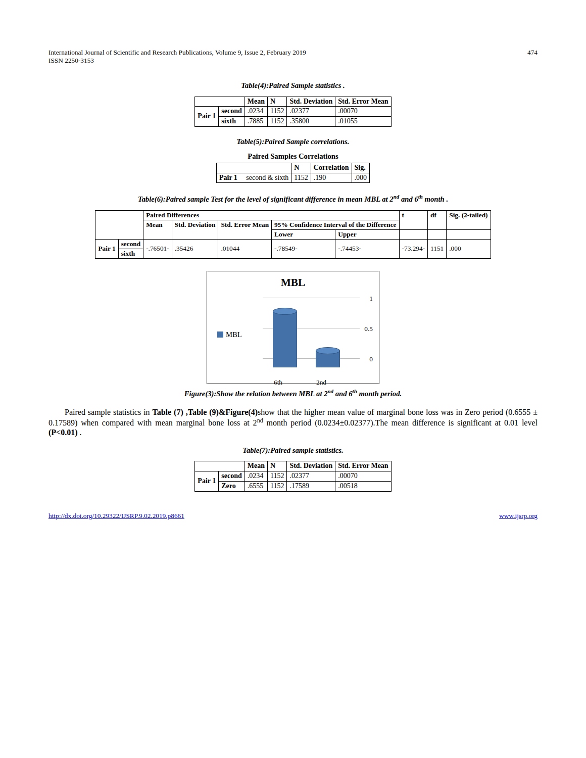International Journal of Scientific and Research Publications, Volume 9, Issue 2, February 2019
ISSN 2250-3153
474
Table(4):Paired Sample statistics .
| | Mean | N | Std. Deviation | Std. Error Mean |
| --- | --- | --- | --- | --- |
| Pair 1 | second | .0234 | 1152 | .02377 | .00070 |
| sixth | .7885 | 1152 | .35800 | .01055 |
Table(5):Paired Sample correlations.
Paired Samples Correlations
| | N | Correlation | Sig. |
| --- | --- | --- | --- |
| Pair 1 second & sixth | 1152 | .190 | .000 |
Table(6):Paired sample Test for the level of significant difference in mean MBL at 2nd and 6th month .
| | Paired Differences | t | df | Sig. (2-tailed) |
| --- | --- | --- | --- | --- |
| Mean | Std. Deviation | Std. Error Mean | 95% Confidence Interval of the Difference |
| Lower | Upper | | | |
| Pair 1 | second | -.76501- | .35426 | .01044 | -.78549- | -.74453- | -73.294- | 1151 | .000 |
| sixth |
MBL
1 0.5 0
MBL
6th 2nd
Figure(3):Show the relation between MBL at 2nd and 6th month period.
Paired sample statistics in Table (7) ,Table (9)&Figure(4) show that the higher mean value of marginal bone loss was in Zero period (0.6555 ± 0.17589) when compared with mean marginal bone loss at 2nd month period (0.0234±0.02377).The mean difference is significant at 0.01 level (P<0.01) .
Table(7):Paired sample statistics.
| | Mean | N | Std. Deviation | Std. Error Mean |
| --- | --- | --- | --- | --- |
| Pair 1 | second | .0234 | 1152 | .02377 | .00070 |
| Zero | .6555 | 1152 | .17589 | .00518 |
http://dx.doi.org/10.29322/IJSRP.9.02.2019.p8661
www.ijsrp.org